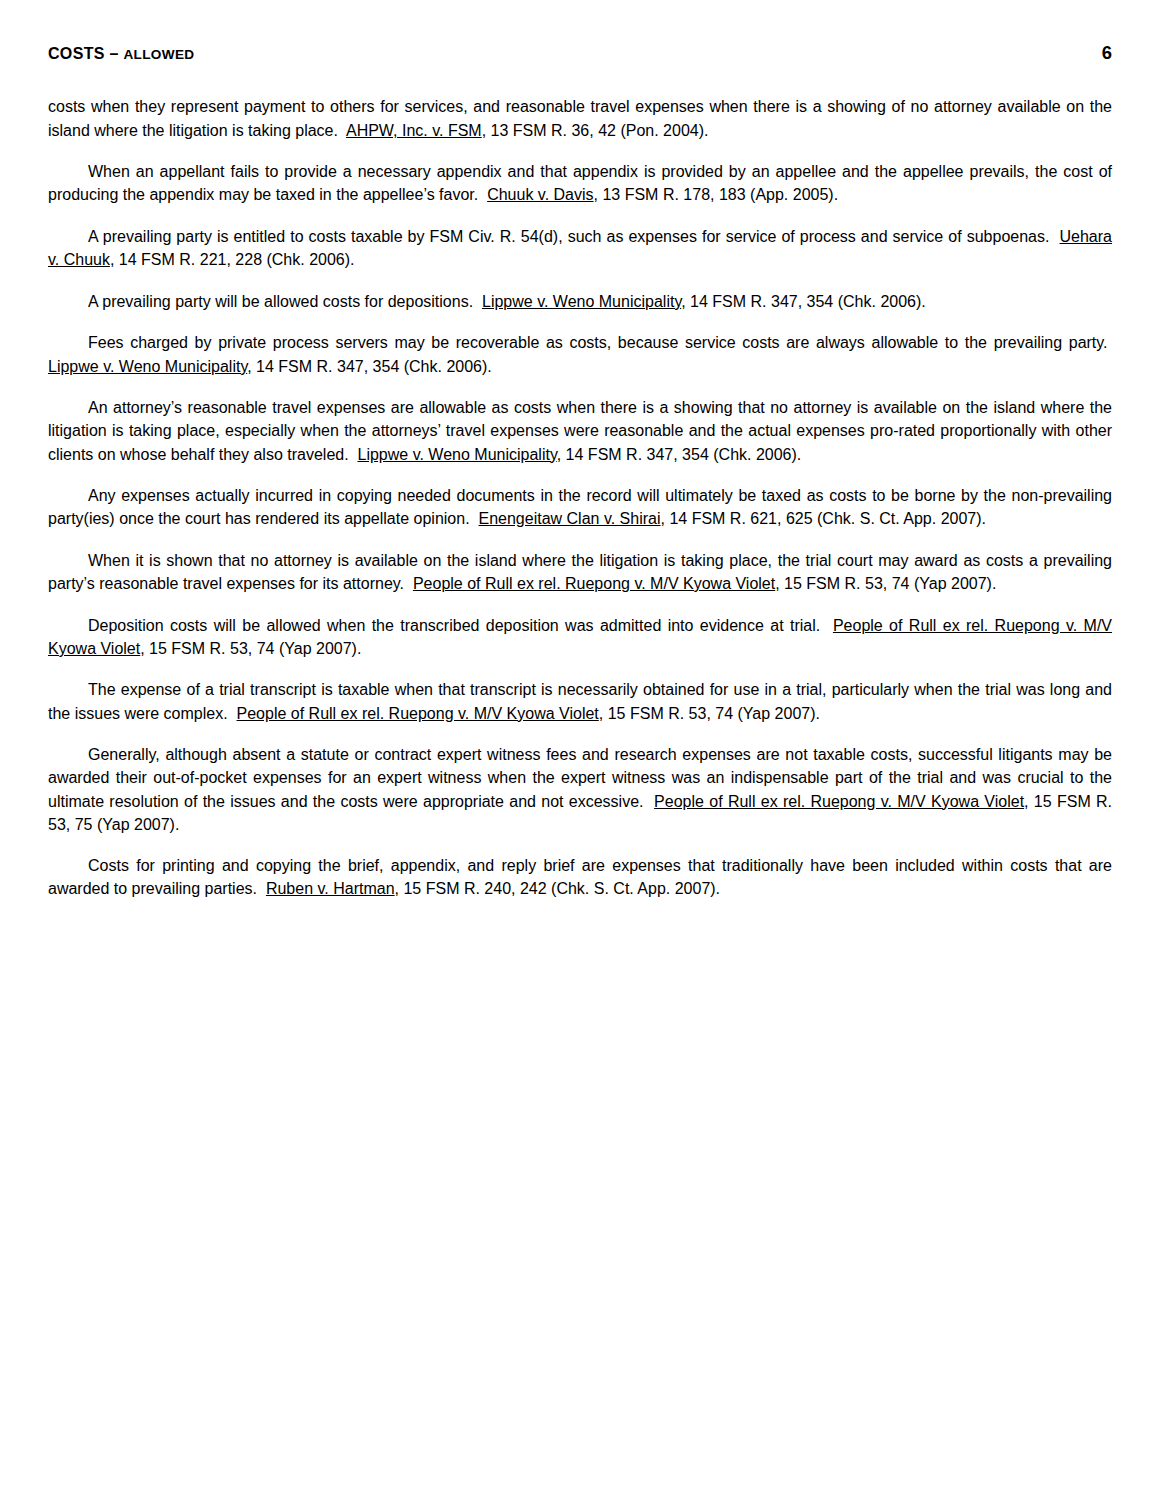COSTS – ALLOWED 6
costs when they represent payment to others for services, and reasonable travel expenses when there is a showing of no attorney available on the island where the litigation is taking place. AHPW, Inc. v. FSM, 13 FSM R. 36, 42 (Pon. 2004).
When an appellant fails to provide a necessary appendix and that appendix is provided by an appellee and the appellee prevails, the cost of producing the appendix may be taxed in the appellee’s favor. Chuuk v. Davis, 13 FSM R. 178, 183 (App. 2005).
A prevailing party is entitled to costs taxable by FSM Civ. R. 54(d), such as expenses for service of process and service of subpoenas. Uehara v. Chuuk, 14 FSM R. 221, 228 (Chk. 2006).
A prevailing party will be allowed costs for depositions. Lippwe v. Weno Municipality, 14 FSM R. 347, 354 (Chk. 2006).
Fees charged by private process servers may be recoverable as costs, because service costs are always allowable to the prevailing party. Lippwe v. Weno Municipality, 14 FSM R. 347, 354 (Chk. 2006).
An attorney’s reasonable travel expenses are allowable as costs when there is a showing that no attorney is available on the island where the litigation is taking place, especially when the attorneys’ travel expenses were reasonable and the actual expenses pro-rated proportionally with other clients on whose behalf they also traveled. Lippwe v. Weno Municipality, 14 FSM R. 347, 354 (Chk. 2006).
Any expenses actually incurred in copying needed documents in the record will ultimately be taxed as costs to be borne by the non-prevailing party(ies) once the court has rendered its appellate opinion. Enengeitaw Clan v. Shirai, 14 FSM R. 621, 625 (Chk. S. Ct. App. 2007).
When it is shown that no attorney is available on the island where the litigation is taking place, the trial court may award as costs a prevailing party’s reasonable travel expenses for its attorney. People of Rull ex rel. Ruepong v. M/V Kyowa Violet, 15 FSM R. 53, 74 (Yap 2007).
Deposition costs will be allowed when the transcribed deposition was admitted into evidence at trial. People of Rull ex rel. Ruepong v. M/V Kyowa Violet, 15 FSM R. 53, 74 (Yap 2007).
The expense of a trial transcript is taxable when that transcript is necessarily obtained for use in a trial, particularly when the trial was long and the issues were complex. People of Rull ex rel. Ruepong v. M/V Kyowa Violet, 15 FSM R. 53, 74 (Yap 2007).
Generally, although absent a statute or contract expert witness fees and research expenses are not taxable costs, successful litigants may be awarded their out-of-pocket expenses for an expert witness when the expert witness was an indispensable part of the trial and was crucial to the ultimate resolution of the issues and the costs were appropriate and not excessive. People of Rull ex rel. Ruepong v. M/V Kyowa Violet, 15 FSM R. 53, 75 (Yap 2007).
Costs for printing and copying the brief, appendix, and reply brief are expenses that traditionally have been included within costs that are awarded to prevailing parties. Ruben v. Hartman, 15 FSM R. 240, 242 (Chk. S. Ct. App. 2007).